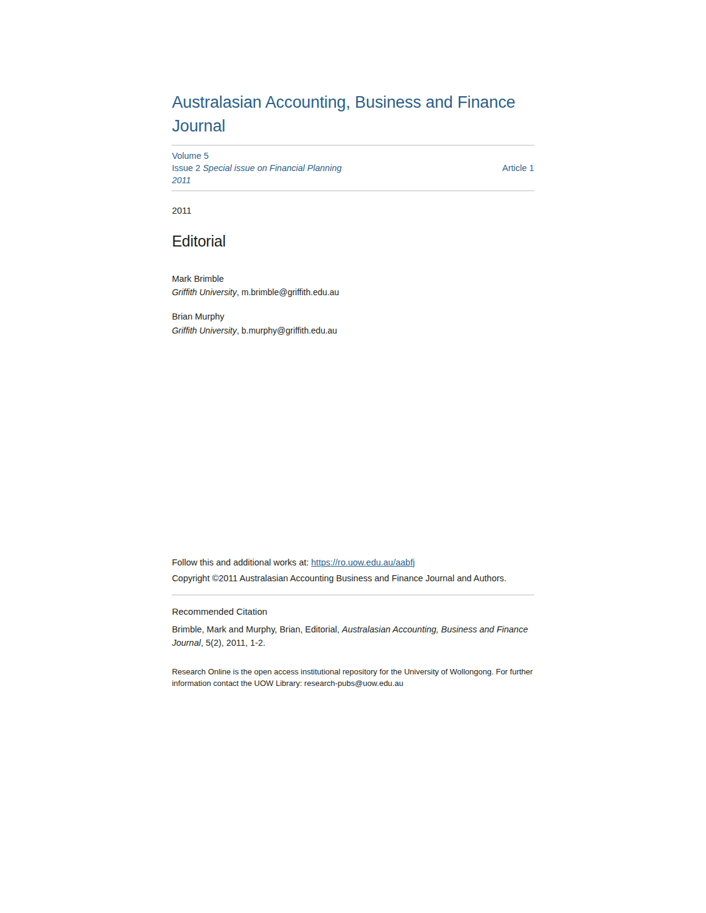Australasian Accounting, Business and Finance Journal
Volume 5 Issue 2 Special issue on Financial Planning 2011
Article 1
2011
Editorial
Mark Brimble Griffith University, m.brimble@griffith.edu.au
Brian Murphy Griffith University, b.murphy@griffith.edu.au
Follow this and additional works at: https://ro.uow.edu.au/aabfj
Copyright ©2011 Australasian Accounting Business and Finance Journal and Authors.
Recommended Citation
Brimble, Mark and Murphy, Brian, Editorial, Australasian Accounting, Business and Finance Journal, 5(2), 2011, 1-2.
Research Online is the open access institutional repository for the University of Wollongong. For further information contact the UOW Library: research-pubs@uow.edu.au